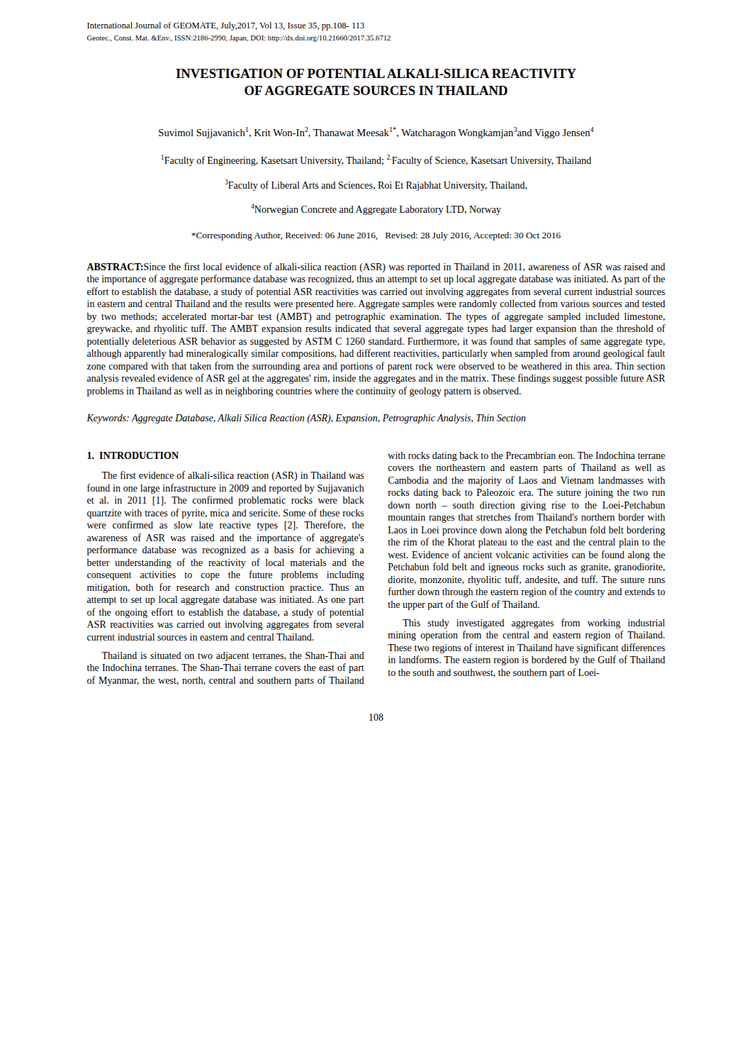International Journal of GEOMATE, July,2017, Vol 13, Issue 35, pp.108- 113
Geotec., Const. Mat. &Env., ISSN:2186-2990, Japan, DOI: http://dx.doi.org/10.21660/2017.35.6712
Investigation of Potential Alkali-Silica Reactivity
of Aggregate Sources in Thailand
Suvimol Sujjavanich1, Krit Won-In2, Thanawat Meesak1*, Watcharagon Wongkamjan3and Viggo Jensen4
1Faculty of Engineering, Kasetsart University, Thailand; 2.Faculty of Science, Kasetsart University, Thailand
3Faculty of Liberal Arts and Sciences, Roi Et Rajabhat University, Thailand,
4Norwegian Concrete and Aggregate Laboratory LTD, Norway
*Corresponding Author, Received: 06 June 2016, Revised: 28 July 2016, Accepted: 30 Oct 2016
ABSTRACT: Since the first local evidence of alkali-silica reaction (ASR) was reported in Thailand in 2011, awareness of ASR was raised and the importance of aggregate performance database was recognized, thus an attempt to set up local aggregate database was initiated. As part of the effort to establish the database, a study of potential ASR reactivities was carried out involving aggregates from several current industrial sources in eastern and central Thailand and the results were presented here. Aggregate samples were randomly collected from various sources and tested by two methods; accelerated mortar-bar test (AMBT) and petrographic examination. The types of aggregate sampled included limestone, greywacke, and rhyolitic tuff. The AMBT expansion results indicated that several aggregate types had larger expansion than the threshold of potentially deleterious ASR behavior as suggested by ASTM C 1260 standard. Furthermore, it was found that samples of same aggregate type, although apparently had mineralogically similar compositions, had different reactivities, particularly when sampled from around geological fault zone compared with that taken from the surrounding area and portions of parent rock were observed to be weathered in this area. Thin section analysis revealed evidence of ASR gel at the aggregates' rim, inside the aggregates and in the matrix. These findings suggest possible future ASR problems in Thailand as well as in neighboring countries where the continuity of geology pattern is observed.
Keywords: Aggregate Database, Alkali Silica Reaction (ASR), Expansion, Petrographic Analysis, Thin Section
1. Introduction
The first evidence of alkali-silica reaction (ASR) in Thailand was found in one large infrastructure in 2009 and reported by Sujjavanich et al. in 2011 [1]. The confirmed problematic rocks were black quartzite with traces of pyrite, mica and sericite. Some of these rocks were confirmed as slow late reactive types [2]. Therefore, the awareness of ASR was raised and the importance of aggregate's performance database was recognized as a basis for achieving a better understanding of the reactivity of local materials and the consequent activities to cope the future problems including mitigation, both for research and construction practice. Thus an attempt to set up local aggregate database was initiated. As one part of the ongoing effort to establish the database, a study of potential ASR reactivities was carried out involving aggregates from several current industrial sources in eastern and central Thailand.
Thailand is situated on two adjacent terranes, the Shan-Thai and the Indochina terranes. The Shan-Thai terrane covers the east of part of Myanmar, the west, north, central and southern parts of Thailand with rocks dating back to the Precambrian eon. The Indochina terrane covers the northeastern and eastern parts of Thailand as well as Cambodia and the majority of Laos and Vietnam landmasses with rocks dating back to Paleozoic era. The suture joining the two run down north – south direction giving rise to the Loei-Petchabun mountain ranges that stretches from Thailand's northern border with Laos in Loei province down along the Petchabun fold belt bordering the rim of the Khorat plateau to the east and the central plain to the west. Evidence of ancient volcanic activities can be found along the Petchabun fold belt and igneous rocks such as granite, granodiorite, diorite, monzonite, rhyolitic tuff, andesite, and tuff. The suture runs further down through the eastern region of the country and extends to the upper part of the Gulf of Thailand.
This study investigated aggregates from working industrial mining operation from the central and eastern region of Thailand. These two regions of interest in Thailand have significant differences in landforms. The eastern region is bordered by the Gulf of Thailand to the south and southwest, the southern part of Loei-
108